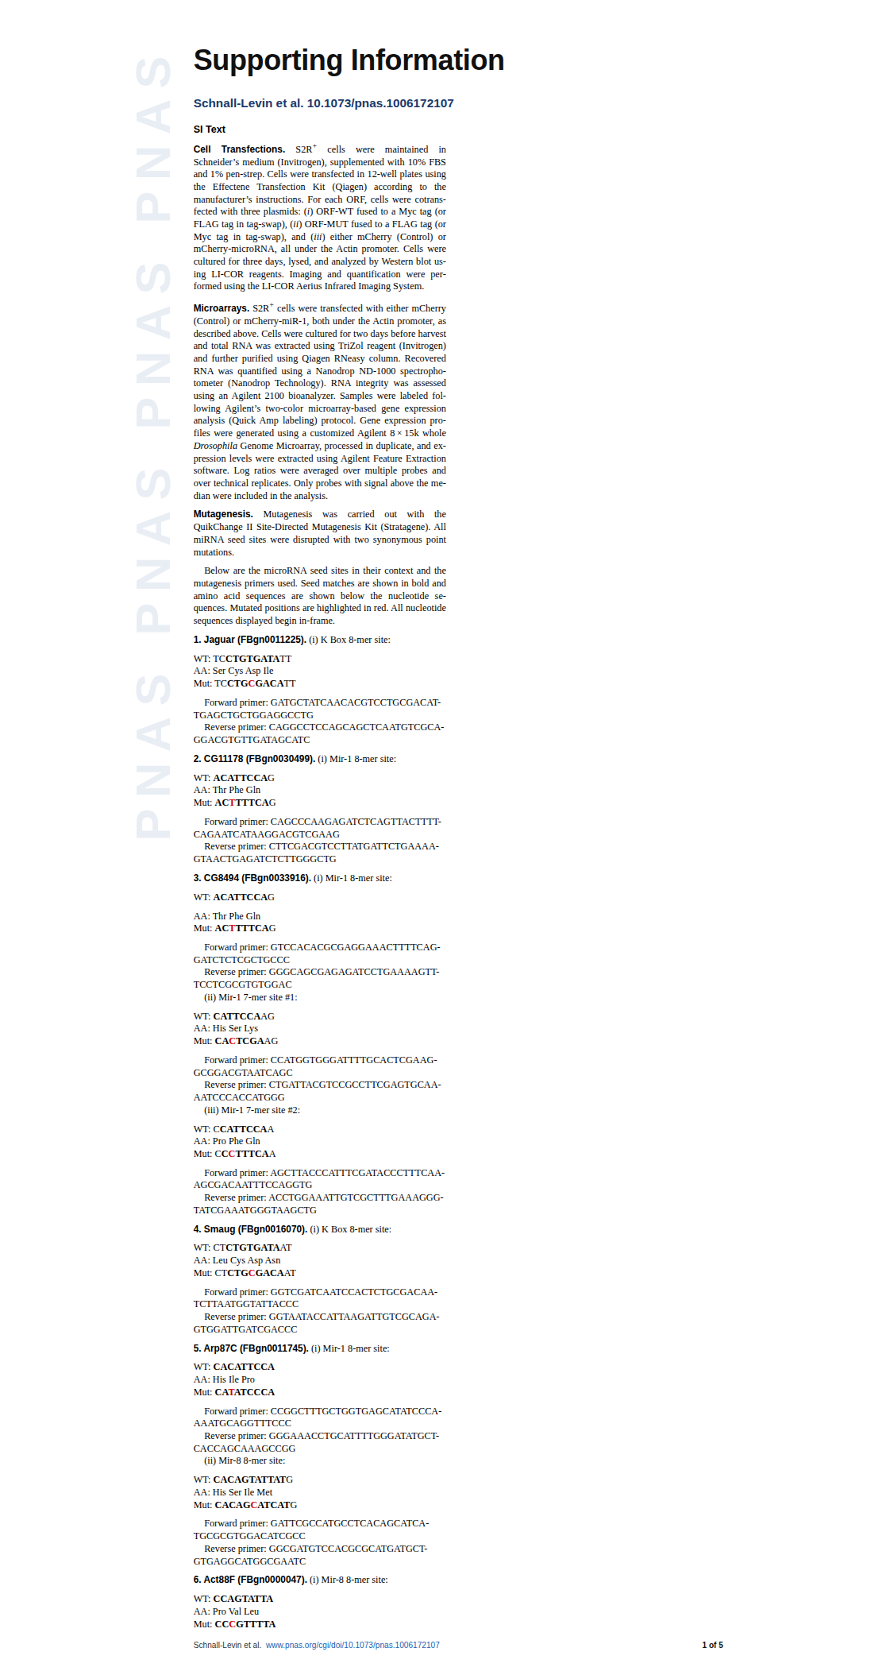PNAS PNAS PNAS PNAS
Supporting Information
Schnall-Levin et al. 10.1073/pnas.1006172107
SI Text
Cell Transfections. S2R+ cells were maintained in Schneider’s medium (Invitrogen), supplemented with 10% FBS and 1% pen-strep. Cells were transfected in 12-well plates using the Effectene Transfection Kit (Qiagen) according to the manufacturer’s instructions. For each ORF, cells were cotransfected with three plasmids: (i) ORF-WT fused to a Myc tag (or FLAG tag in tag-swap), (ii) ORF-MUT fused to a FLAG tag (or Myc tag in tag-swap), and (iii) either mCherry (Control) or mCherry-microRNA, all under the Actin promoter. Cells were cultured for three days, lysed, and analyzed by Western blot using LI-COR reagents. Imaging and quantification were performed using the LI-COR Aerius Infrared Imaging System.
Microarrays. S2R+ cells were transfected with either mCherry (Control) or mCherry-miR-1, both under the Actin promoter, as described above. Cells were cultured for two days before harvest and total RNA was extracted using TriZol reagent (Invitrogen) and further purified using Qiagen RNeasy column. Recovered RNA was quantified using a Nanodrop ND-1000 spectrophotometer (Nanodrop Technology). RNA integrity was assessed using an Agilent 2100 bioanalyzer. Samples were labeled following Agilent’s two-color microarray-based gene expression analysis (Quick Amp labeling) protocol. Gene expression profiles were generated using a customized Agilent 8 × 15k whole Drosophila Genome Microarray, processed in duplicate, and expression levels were extracted using Agilent Feature Extraction software. Log ratios were averaged over multiple probes and over technical replicates. Only probes with signal above the median were included in the analysis.
Mutagenesis. Mutagenesis was carried out with the QuikChange II Site-Directed Mutagenesis Kit (Stratagene). All miRNA seed sites were disrupted with two synonymous point mutations.
Below are the microRNA seed sites in their context and the mutagenesis primers used. Seed matches are shown in bold and amino acid sequences are shown below the nucleotide sequences. Mutated positions are highlighted in red. All nucleotide sequences displayed begin in-frame.
1. Jaguar (FBgn0011225). (i) K Box 8-mer site:
WT: TCCTGTGATATT
AA: Ser Cys Asp Ile
Mut: TCCTGCGACATT
Forward primer: GATGCTATCAACACGTCCTGCGACAT-
TGAGCTGCTGGAGGCCTG
Reverse primer: CAGGCCTCCAGCAGCTCAATGTCGCA-
GGACGTGTTGATAGCATC
2. CG11178 (FBgn0030499). (i) Mir-1 8-mer site:
WT: ACATTCCAG
AA: Thr Phe Gln
Mut: ACTTTTCAG
Forward primer: CAGCCCAAGAGATCTCAGTTACTTTT-
CAGAATCATAAGGACGTCGAAG
Reverse primer: CTTCGACGTCCTTATGATTCTGAAAA-
GTAACTGAGATCTCTTGGGCTG
3. CG8494 (FBgn0033916). (i) Mir-1 8-mer site:
WT: ACATTCCAG
AA: Thr Phe Gln
Mut: ACTTTTCAG
Forward primer: GTCCACACGCGAGGAAACTTTTCAG-
GATCTCTCGCTGCCC
Reverse primer: GGGCAGCGAGAGATCCTGAAAAGTT-
TCCTCGCGTGTGGAC
(ii) Mir-1 7-mer site #1:
WT: CATTCCAAG
AA: His Ser Lys
Mut: CACTCGAAG
Forward primer: CCATGGTGGGATTTTGCACTCGAAG-
GCGGACGTAATCAGC
Reverse primer: CTGATTACGTCCGCCTTCGAGTGCAA-
AATCCCACCATGGG
(iii) Mir-1 7-mer site #2:
WT: CCATTCCAA
AA: Pro Phe Gln
Mut: CCCTTTCAA
Forward primer: AGCTTACCCATTTCGATACCCTTTCAA-
AGCGACAATTTCCAGGTG
Reverse primer: ACCTGGAAATTGTCGCTTTGAAAGGG-
TATCGAAATGGGTAAGCTG
4. Smaug (FBgn0016070). (i) K Box 8-mer site:
WT: CTCTGTGATAAT
AA: Leu Cys Asp Asn
Mut: CTCTGCGACAAT
Forward primer: GGTCGATCAATCCACTCTGCGACAA-
TCTTAATGGTATTACCC
Reverse primer: GGTAATACCATTAAGATTGTCGCAGA-
GTGGATTGATCGACCC
5. Arp87C (FBgn0011745). (i) Mir-1 8-mer site:
WT: CACATTCCA
AA: His Ile Pro
Mut: CATATCCCA
Forward primer: CCGGCTTTGCTGGTGAGCATATCCCA-
AAATGCAGGTTTCCC
Reverse primer: GGGAAACCTGCATTTTGGGATATGCT-
CACCAGCAAAGCCGG
(ii) Mir-8 8-mer site:
WT: CACAGTATTATG
AA: His Ser Ile Met
Mut: CACAGCATCATG
Forward primer: GATTCGCCATGCCTCACAGCATCA-
TGCGCGTGGACATCGCC
Reverse primer: GGCGATGTCCACGCGCATGATGCT-
GTGAGGCATGGCGAATC
6. Act88F (FBgn0000047). (i) Mir-8 8-mer site:
WT: CCAGTATTA
AA: Pro Val Leu
Mut: CCCGTTTTA
Schnall-Levin et al. www.pnas.org/cgi/doi/10.1073/pnas.1006172107
1 of 5